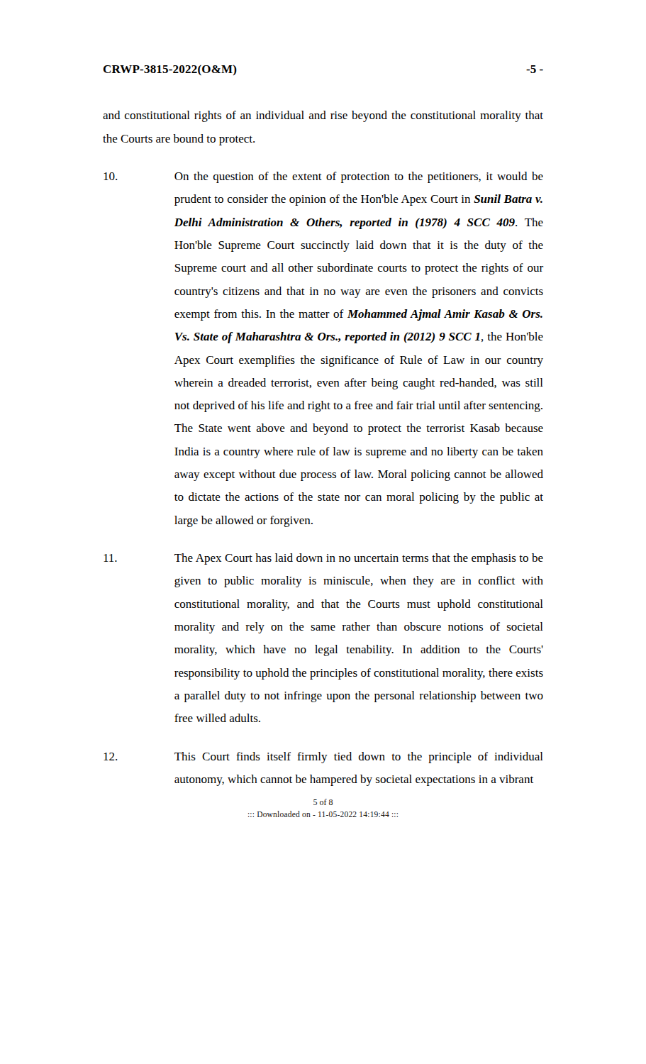CRWP-3815-2022(O&M) -5 -
and constitutional rights of an individual and rise beyond the constitutional morality that the Courts are bound to protect.
10.
On the question of the extent of protection to the petitioners, it would be prudent to consider the opinion of the Hon'ble Apex Court in Sunil Batra v. Delhi Administration & Others, reported in (1978) 4 SCC 409. The Hon'ble Supreme Court succinctly laid down that it is the duty of the Supreme court and all other subordinate courts to protect the rights of our country's citizens and that in no way are even the prisoners and convicts exempt from this. In the matter of Mohammed Ajmal Amir Kasab & Ors. Vs. State of Maharashtra & Ors., reported in (2012) 9 SCC 1, the Hon'ble Apex Court exemplifies the significance of Rule of Law in our country wherein a dreaded terrorist, even after being caught red-handed, was still not deprived of his life and right to a free and fair trial until after sentencing. The State went above and beyond to protect the terrorist Kasab because India is a country where rule of law is supreme and no liberty can be taken away except without due process of law. Moral policing cannot be allowed to dictate the actions of the state nor can moral policing by the public at large be allowed or forgiven.
11.
The Apex Court has laid down in no uncertain terms that the emphasis to be given to public morality is miniscule, when they are in conflict with constitutional morality, and that the Courts must uphold constitutional morality and rely on the same rather than obscure notions of societal morality, which have no legal tenability. In addition to the Courts' responsibility to uphold the principles of constitutional morality, there exists a parallel duty to not infringe upon the personal relationship between two free willed adults.
12.
This Court finds itself firmly tied down to the principle of individual autonomy, which cannot be hampered by societal expectations in a vibrant
5 of 8
::: Downloaded on - 11-05-2022 14:19:44 :::